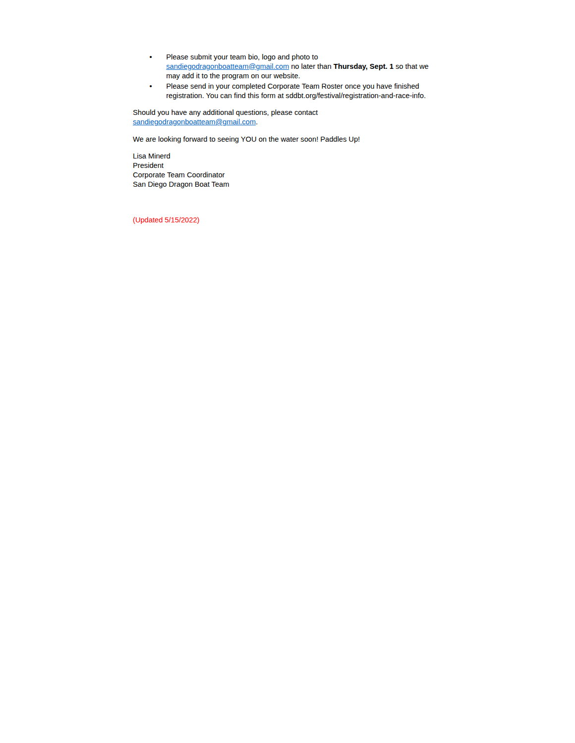Please submit your team bio, logo and photo to sandiegodragonboatteam@gmail.com no later than Thursday, Sept. 1 so that we may add it to the program on our website.
Please send in your completed Corporate Team Roster once you have finished registration. You can find this form at sddbt.org/festival/registration-and-race-info.
Should you have any additional questions, please contact sandiegodragonboatteam@gmail.com.
We are looking forward to seeing YOU on the water soon! Paddles Up!
Lisa Minerd
President
Corporate Team Coordinator
San Diego Dragon Boat Team
(Updated 5/15/2022)